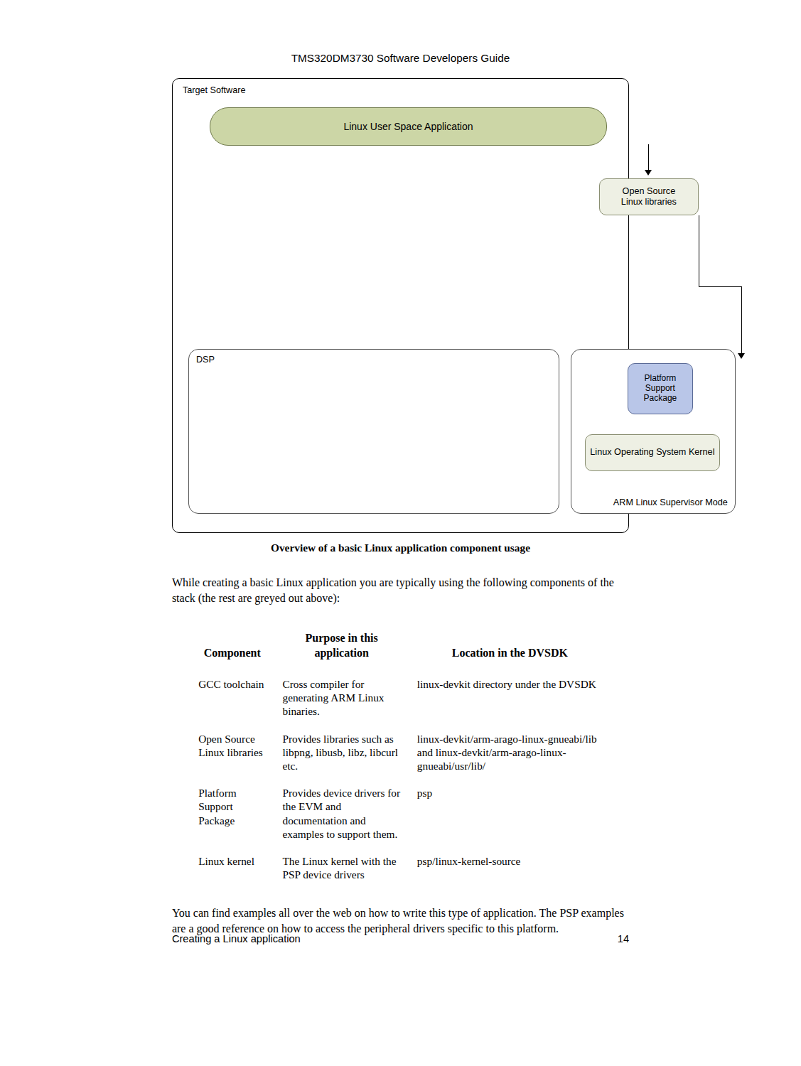TMS320DM3730 Software Developers Guide
Target Software
Linux User Space Application
Open Source
Linux libraries
DSP
ARM Linux Supervisor Mode
Platform
Support
Package
Linux Operating System Kernel
Overview of a basic Linux application component usage
While creating a basic Linux application you are typically using the following components of the stack (the rest are greyed out above):
| Component | Purpose in this application | Location in the DVSDK |
| --- | --- | --- |
| GCC toolchain | Cross compiler for generating ARM Linux binaries. | linux-devkit directory under the DVSDK |
| Open Source Linux libraries | Provides libraries such as libpng, libusb, libz, libcurl etc. | linux-devkit/arm-arago-linux-gnueabi/lib and linux-devkit/arm-arago-linux-gnueabi/usr/lib/ |
| Platform Support Package | Provides device drivers for the EVM and documentation and examples to support them. | psp |
| Linux kernel | The Linux kernel with the PSP device drivers | psp/linux-kernel-source |
You can find examples all over the web on how to write this type of application. The PSP examples are a good reference on how to access the peripheral drivers specific to this platform.
Creating a Linux application 14